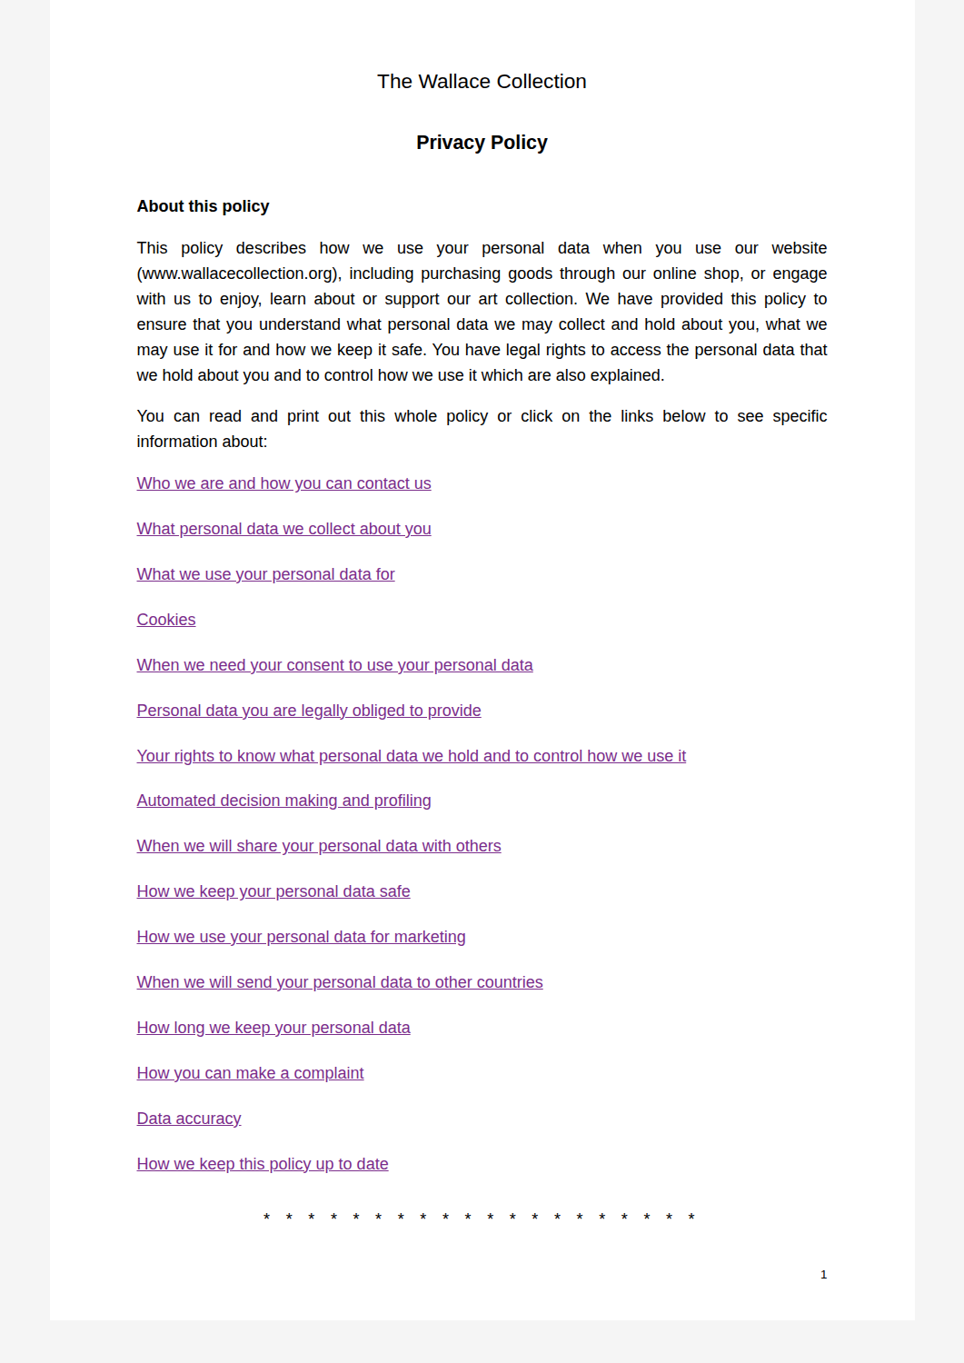The Wallace Collection
Privacy Policy
About this policy
This policy describes how we use your personal data when you use our website (www.wallacecollection.org), including purchasing goods through our online shop, or engage with us to enjoy, learn about or support our art collection. We have provided this policy to ensure that you understand what personal data we may collect and hold about you, what we may use it for and how we keep it safe. You have legal rights to access the personal data that we hold about you and to control how we use it which are also explained.
You can read and print out this whole policy or click on the links below to see specific information about:
Who we are and how you can contact us
What personal data we collect about you
What we use your personal data for
Cookies
When we need your consent to use your personal data
Personal data you are legally obliged to provide
Your rights to know what personal data we hold and to control how we use it
Automated decision making and profiling
When we will share your personal data with others
How we keep your personal data safe
How we use your personal data for marketing
When we will send your personal data to other countries
How long we keep your personal data
How you can make a complaint
Data accuracy
How we keep this policy up to date
* * * * * * * * * * * * * * * * * * * *
1